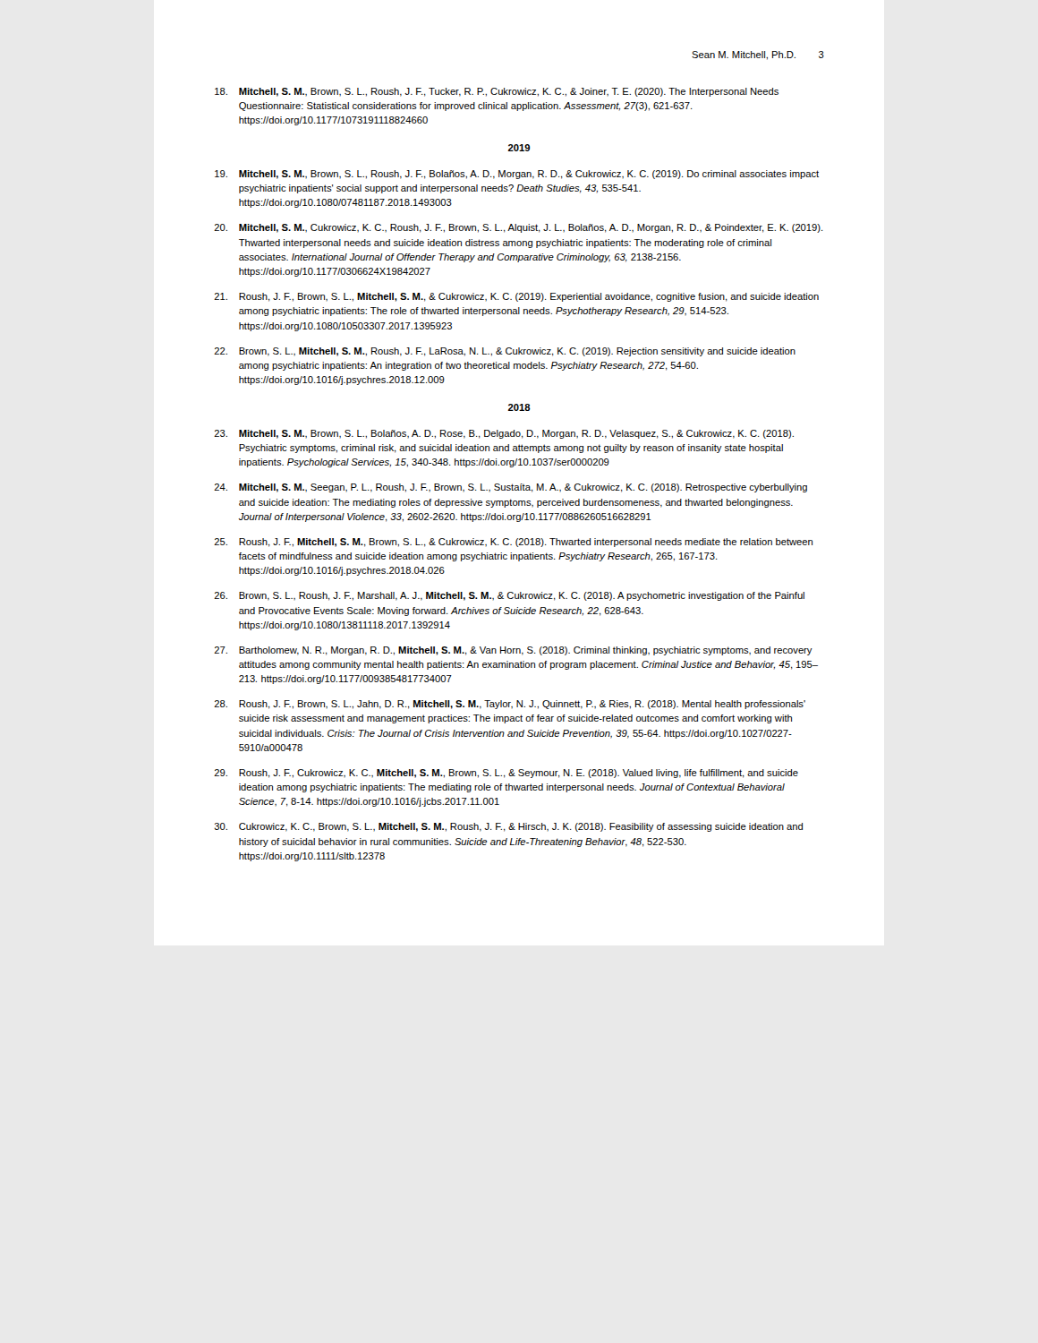Sean M. Mitchell, Ph.D. 3
18. Mitchell, S. M., Brown, S. L., Roush, J. F., Tucker, R. P., Cukrowicz, K. C., & Joiner, T. E. (2020). The Interpersonal Needs Questionnaire: Statistical considerations for improved clinical application. Assessment, 27(3), 621-637. https://doi.org/10.1177/1073191118824660
2019
19. Mitchell, S. M., Brown, S. L., Roush, J. F., Bolaños, A. D., Morgan, R. D., & Cukrowicz, K. C. (2019). Do criminal associates impact psychiatric inpatients' social support and interpersonal needs? Death Studies, 43, 535-541. https://doi.org/10.1080/07481187.2018.1493003
20. Mitchell, S. M., Cukrowicz, K. C., Roush, J. F., Brown, S. L., Alquist, J. L., Bolaños, A. D., Morgan, R. D., & Poindexter, E. K. (2019). Thwarted interpersonal needs and suicide ideation distress among psychiatric inpatients: The moderating role of criminal associates. International Journal of Offender Therapy and Comparative Criminology, 63, 2138-2156. https://doi.org/10.1177/0306624X19842027
21. Roush, J. F., Brown, S. L., Mitchell, S. M., & Cukrowicz, K. C. (2019). Experiential avoidance, cognitive fusion, and suicide ideation among psychiatric inpatients: The role of thwarted interpersonal needs. Psychotherapy Research, 29, 514-523. https://doi.org/10.1080/10503307.2017.1395923
22. Brown, S. L., Mitchell, S. M., Roush, J. F., LaRosa, N. L., & Cukrowicz, K. C. (2019). Rejection sensitivity and suicide ideation among psychiatric inpatients: An integration of two theoretical models. Psychiatry Research, 272, 54-60. https://doi.org/10.1016/j.psychres.2018.12.009
2018
23. Mitchell, S. M., Brown, S. L., Bolaños, A. D., Rose, B., Delgado, D., Morgan, R. D., Velasquez, S., & Cukrowicz, K. C. (2018). Psychiatric symptoms, criminal risk, and suicidal ideation and attempts among not guilty by reason of insanity state hospital inpatients. Psychological Services, 15, 340-348. https://doi.org/10.1037/ser0000209
24. Mitchell, S. M., Seegan, P. L., Roush, J. F., Brown, S. L., Sustaíta, M. A., & Cukrowicz, K. C. (2018). Retrospective cyberbullying and suicide ideation: The mediating roles of depressive symptoms, perceived burdensomeness, and thwarted belongingness. Journal of Interpersonal Violence, 33, 2602-2620. https://doi.org/10.1177/0886260516628291
25. Roush, J. F., Mitchell, S. M., Brown, S. L., & Cukrowicz, K. C. (2018). Thwarted interpersonal needs mediate the relation between facets of mindfulness and suicide ideation among psychiatric inpatients. Psychiatry Research, 265, 167-173. https://doi.org/10.1016/j.psychres.2018.04.026
26. Brown, S. L., Roush, J. F., Marshall, A. J., Mitchell, S. M., & Cukrowicz, K. C. (2018). A psychometric investigation of the Painful and Provocative Events Scale: Moving forward. Archives of Suicide Research, 22, 628-643. https://doi.org/10.1080/13811118.2017.1392914
27. Bartholomew, N. R., Morgan, R. D., Mitchell, S. M., & Van Horn, S. (2018). Criminal thinking, psychiatric symptoms, and recovery attitudes among community mental health patients: An examination of program placement. Criminal Justice and Behavior, 45, 195–213. https://doi.org/10.1177/0093854817734007
28. Roush, J. F., Brown, S. L., Jahn, D. R., Mitchell, S. M., Taylor, N. J., Quinnett, P., & Ries, R. (2018). Mental health professionals' suicide risk assessment and management practices: The impact of fear of suicide-related outcomes and comfort working with suicidal individuals. Crisis: The Journal of Crisis Intervention and Suicide Prevention, 39, 55-64. https://doi.org/10.1027/0227-5910/a000478
29. Roush, J. F., Cukrowicz, K. C., Mitchell, S. M., Brown, S. L., & Seymour, N. E. (2018). Valued living, life fulfillment, and suicide ideation among psychiatric inpatients: The mediating role of thwarted interpersonal needs. Journal of Contextual Behavioral Science, 7, 8-14. https://doi.org/10.1016/j.jcbs.2017.11.001
30. Cukrowicz, K. C., Brown, S. L., Mitchell, S. M., Roush, J. F., & Hirsch, J. K. (2018). Feasibility of assessing suicide ideation and history of suicidal behavior in rural communities. Suicide and Life-Threatening Behavior, 48, 522-530. https://doi.org/10.1111/sltb.12378